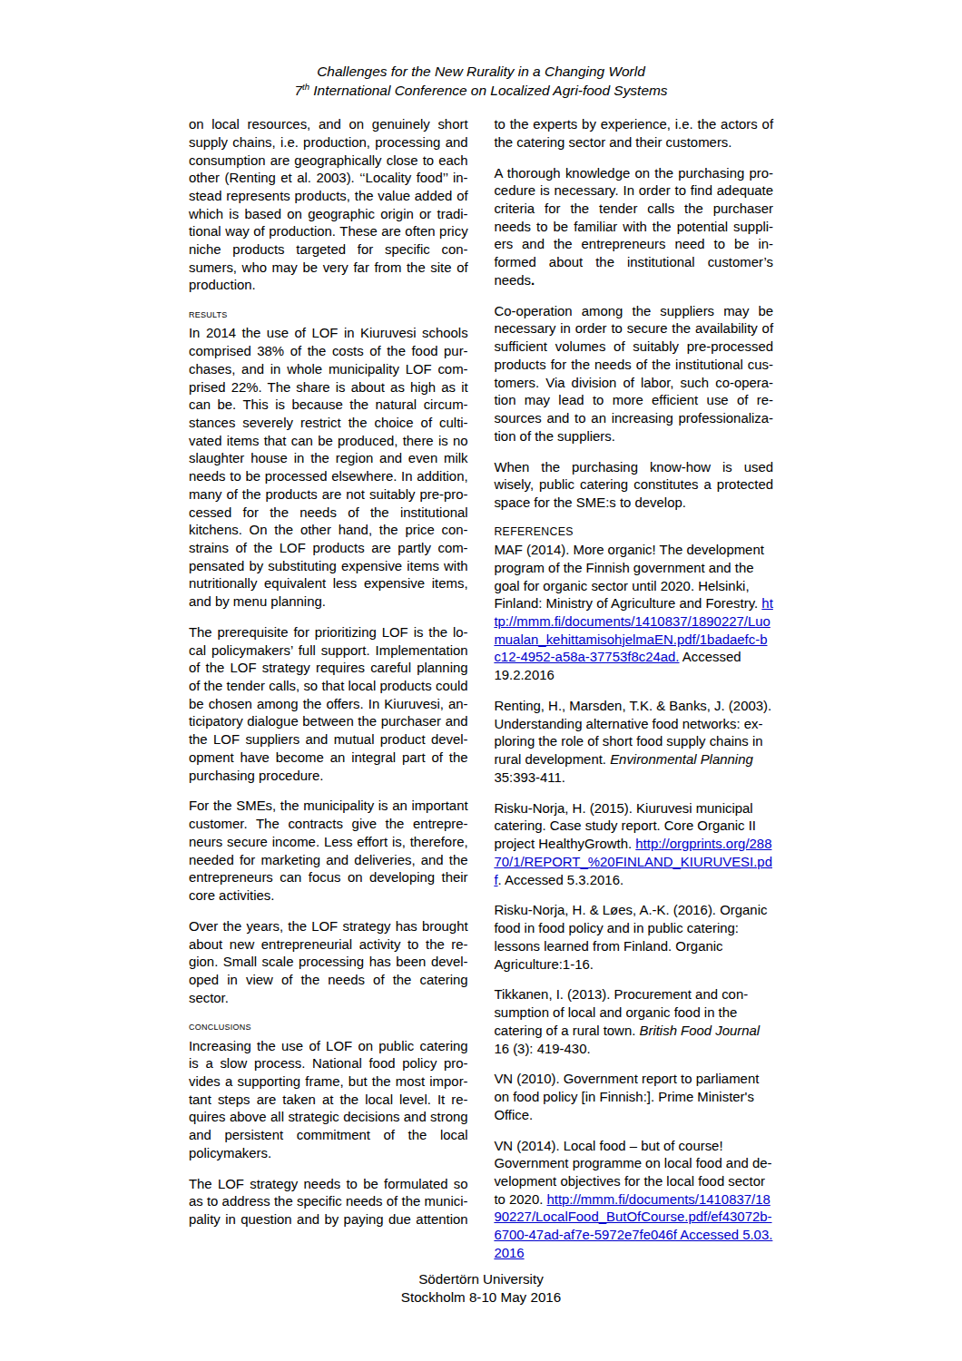Challenges for the New Rurality in a Changing World 7th International Conference on Localized Agri-food Systems
on local resources, and on genuinely short supply chains, i.e. production, processing and consumption are geographically close to each other (Renting et al. 2003). ‘‘Locality food’’ instead represents products, the value added of which is based on geographic origin or traditional way of production. These are often pricy niche products targeted for specific consumers, who may be very far from the site of production.
Results
In 2014 the use of LOF in Kiuruvesi schools comprised 38% of the costs of the food purchases, and in whole municipality LOF comprised 22%. The share is about as high as it can be. This is because the natural circumstances severely restrict the choice of cultivated items that can be produced, there is no slaughter house in the region and even milk needs to be processed elsewhere. In addition, many of the products are not suitably pre-processed for the needs of the institutional kitchens. On the other hand, the price constrains of the LOF products are partly compensated by substituting expensive items with nutritionally equivalent less expensive items, and by menu planning.
The prerequisite for prioritizing LOF is the local policymakers’ full support. Implementation of the LOF strategy requires careful planning of the tender calls, so that local products could be chosen among the offers. In Kiuruvesi, anticipatory dialogue between the purchaser and the LOF suppliers and mutual product development have become an integral part of the purchasing procedure.
For the SMEs, the municipality is an important customer. The contracts give the entrepreneurs secure income. Less effort is, therefore, needed for marketing and deliveries, and the entrepreneurs can focus on developing their core activities.
Over the years, the LOF strategy has brought about new entrepreneurial activity to the region. Small scale processing has been developed in view of the needs of the catering sector.
Conclusions
Increasing the use of LOF on public catering is a slow process. National food policy provides a supporting frame, but the most important steps are taken at the local level. It requires above all strategic decisions and strong and persistent commitment of the local policymakers.
The LOF strategy needs to be formulated so as to address the specific needs of the municipality in question and by paying due attention to the experts by experience, i.e. the actors of the catering sector and their customers.
A thorough knowledge on the purchasing procedure is necessary. In order to find adequate criteria for the tender calls the purchaser needs to be familiar with the potential suppliers and the entrepreneurs need to be informed about the institutional customer’s needs.
Co-operation among the suppliers may be necessary in order to secure the availability of sufficient volumes of suitably pre-processed products for the needs of the institutional customers. Via division of labor, such co-operation may lead to more efficient use of resources and to an increasing professionalization of the suppliers.
When the purchasing know-how is used wisely, public catering constitutes a protected space for the SME:s to develop.
References
MAF (2014). More organic! The development program of the Finnish government and the goal for organic sector until 2020. Helsinki, Finland: Ministry of Agriculture and Forestry. http://mmm.fi/documents/1410837/1890227/Luomualan_kehittamisohjelmaEN.pdf/1badaefc-bc12-4952-a58a-37753f8c24ad. Accessed 19.2.2016
Renting, H., Marsden, T.K. & Banks, J. (2003). Understanding alternative food networks: exploring the role of short food supply chains in rural development. Environmental Planning 35:393-411.
Risku-Norja, H. (2015). Kiuruvesi municipal catering. Case study report. Core Organic II project HealthyGrowth. http://orgprints.org/28870/1/REPORT_%20FINLAND_KIURUVESI.pdf. Accessed 5.3.2016.
Risku-Norja, H. & Løes, A.-K. (2016). Organic food in food policy and in public catering: lessons learned from Finland. Organic Agriculture:1-16.
Tikkanen, I. (2013). Procurement and consumption of local and organic food in the catering of a rural town. British Food Journal 16 (3): 419-430.
VN (2010). Government report to parliament on food policy [in Finnish:]. Prime Minister's Office.
VN (2014). Local food – but of course! Government programme on local food and development objectives for the local food sector to 2020. http://mmm.fi/documents/1410837/1890227/LocalFood_ButOfCourse.pdf/ef43072b-6700-47ad-af7e-5972e7fe046f Accessed 5.03.2016
Södertörn University
Stockholm 8-10 May 2016